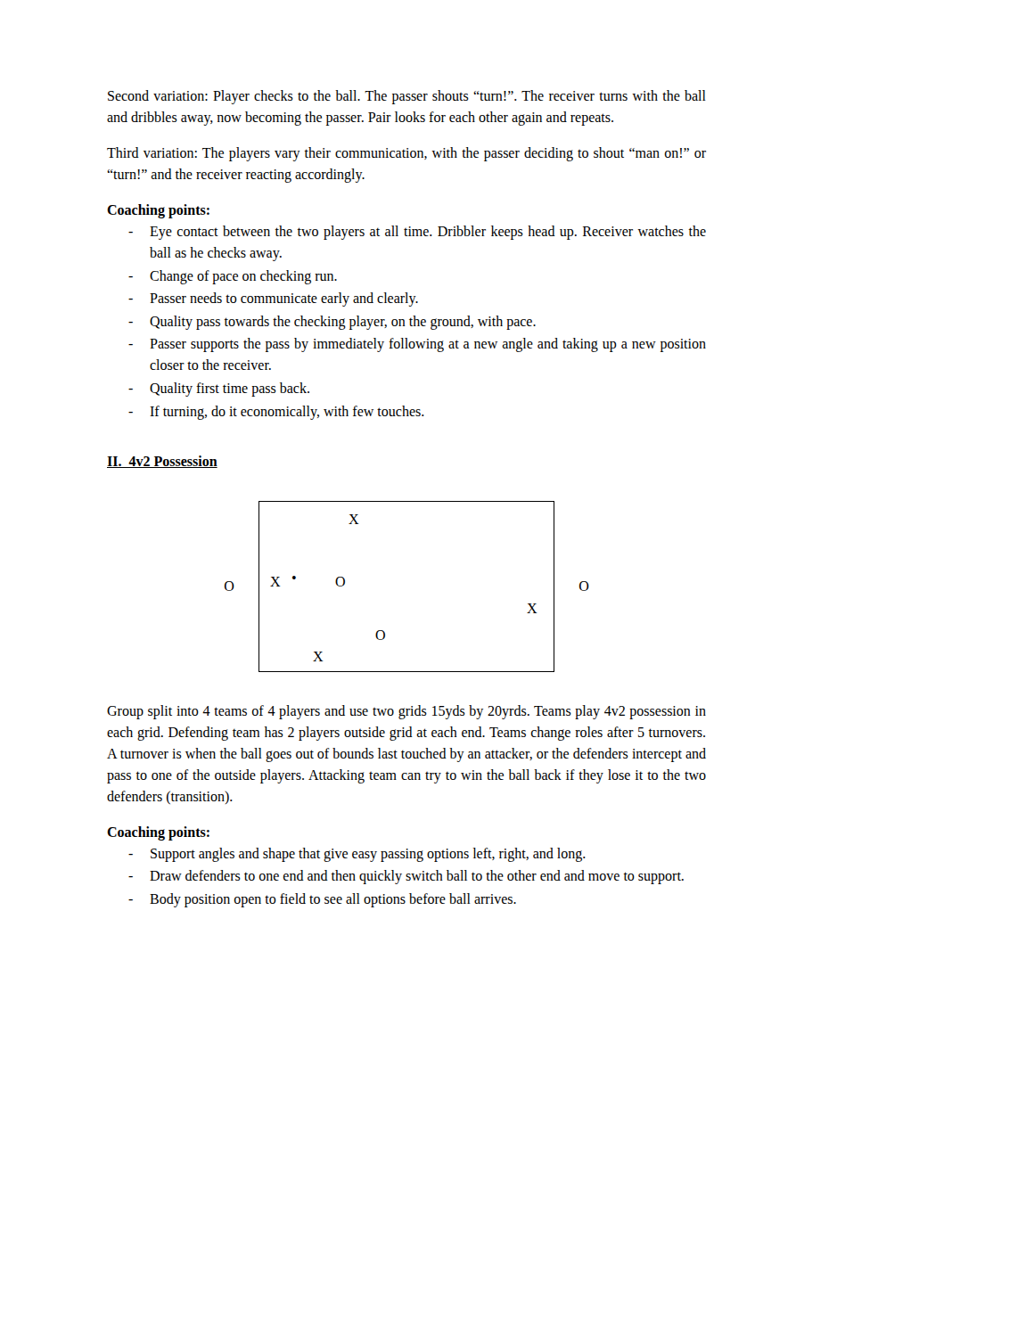Second variation: Player checks to the ball. The passer shouts “turn!”. The receiver turns with the ball and dribbles away, now becoming the passer. Pair looks for each other again and repeats.
Third variation: The players vary their communication, with the passer deciding to shout “man on!” or “turn!” and the receiver reacting accordingly.
Coaching points:
Eye contact between the two players at all time. Dribbler keeps head up. Receiver watches the ball as he checks away.
Change of pace on checking run.
Passer needs to communicate early and clearly.
Quality pass towards the checking player, on the ground, with pace.
Passer supports the pass by immediately following at a new angle and taking up a new position closer to the receiver.
Quality first time pass back.
If turning, do it economically, with few touches.
II. 4v2 Possession
O
X X • O X O X
O
Group split into 4 teams of 4 players and use two grids 15yds by 20yrds. Teams play 4v2 possession in each grid. Defending team has 2 players outside grid at each end. Teams change roles after 5 turnovers. A turnover is when the ball goes out of bounds last touched by an attacker, or the defenders intercept and pass to one of the outside players. Attacking team can try to win the ball back if they lose it to the two defenders (transition).
Coaching points:
Support angles and shape that give easy passing options left, right, and long.
Draw defenders to one end and then quickly switch ball to the other end and move to support.
Body position open to field to see all options before ball arrives.